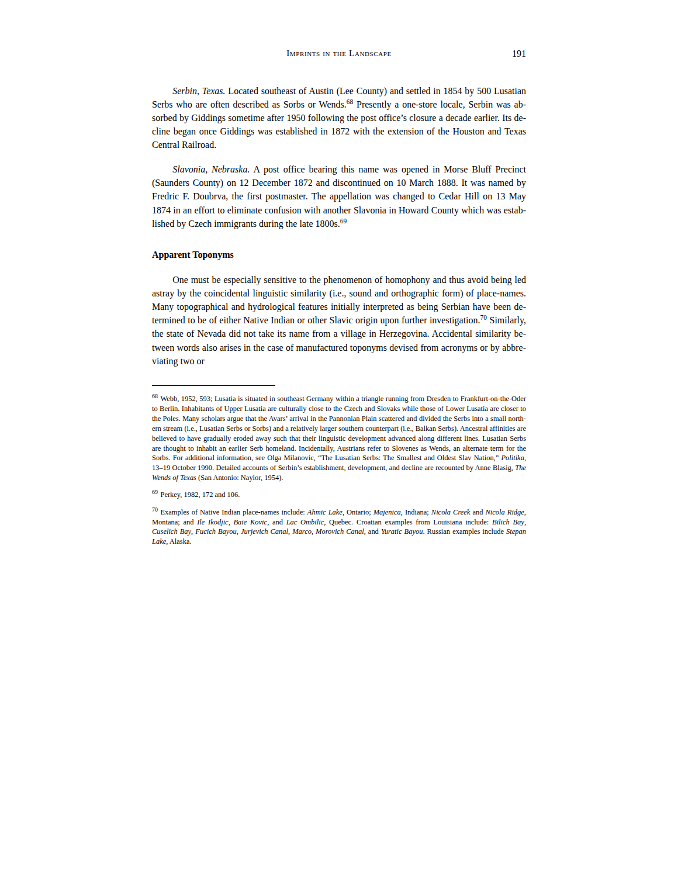Imprints in the Landscape 191
Serbin, Texas. Located southeast of Austin (Lee County) and settled in 1854 by 500 Lusatian Serbs who are often described as Sorbs or Wends.68 Presently a one-store locale, Serbin was absorbed by Giddings sometime after 1950 following the post office’s closure a decade earlier. Its decline began once Giddings was established in 1872 with the extension of the Houston and Texas Central Railroad.
Slavonia, Nebraska. A post office bearing this name was opened in Morse Bluff Precinct (Saunders County) on 12 December 1872 and discontinued on 10 March 1888. It was named by Fredric F. Doubrva, the first postmaster. The appellation was changed to Cedar Hill on 13 May 1874 in an effort to eliminate confusion with another Slavonia in Howard County which was established by Czech immigrants during the late 1800s.69
Apparent Toponyms
One must be especially sensitive to the phenomenon of homophony and thus avoid being led astray by the coincidental linguistic similarity (i.e., sound and orthographic form) of place-names. Many topographical and hydrological features initially interpreted as being Serbian have been determined to be of either Native Indian or other Slavic origin upon further investigation.70 Similarly, the state of Nevada did not take its name from a village in Herzegovina. Accidental similarity between words also arises in the case of manufactured toponyms devised from acronyms or by abbreviating two or
68 Webb, 1952, 593; Lusatia is situated in southeast Germany within a triangle running from Dresden to Frankfurt-on-the-Oder to Berlin. Inhabitants of Upper Lusatia are culturally close to the Czech and Slovaks while those of Lower Lusatia are closer to the Poles. Many scholars argue that the Avars’ arrival in the Pannonian Plain scattered and divided the Serbs into a small northern stream (i.e., Lusatian Serbs or Sorbs) and a relatively larger southern counterpart (i.e., Balkan Serbs). Ancestral affinities are believed to have gradually eroded away such that their linguistic development advanced along different lines. Lusatian Serbs are thought to inhabit an earlier Serb homeland. Incidentally, Austrians refer to Slovenes as Wends, an alternate term for the Sorbs. For additional information, see Olga Milanovic, “The Lusatian Serbs: The Smallest and Oldest Slav Nation,” Politika, 13–19 October 1990. Detailed accounts of Serbin’s establishment, development, and decline are recounted by Anne Blasig, The Wends of Texas (San Antonio: Naylor, 1954).
69 Perkey, 1982, 172 and 106.
70 Examples of Native Indian place-names include: Ahmic Lake, Ontario; Majenica, Indiana; Nicola Creek and Nicola Ridge, Montana; and Ile Ikodjic, Baie Kovic, and Lac Ombilic, Quebec. Croatian examples from Louisiana include: Bilich Bay, Cuselich Bay, Fucich Bayou, Jurjevich Canal, Marco, Morovich Canal, and Yuratic Bayou. Russian examples include Stepan Lake, Alaska.